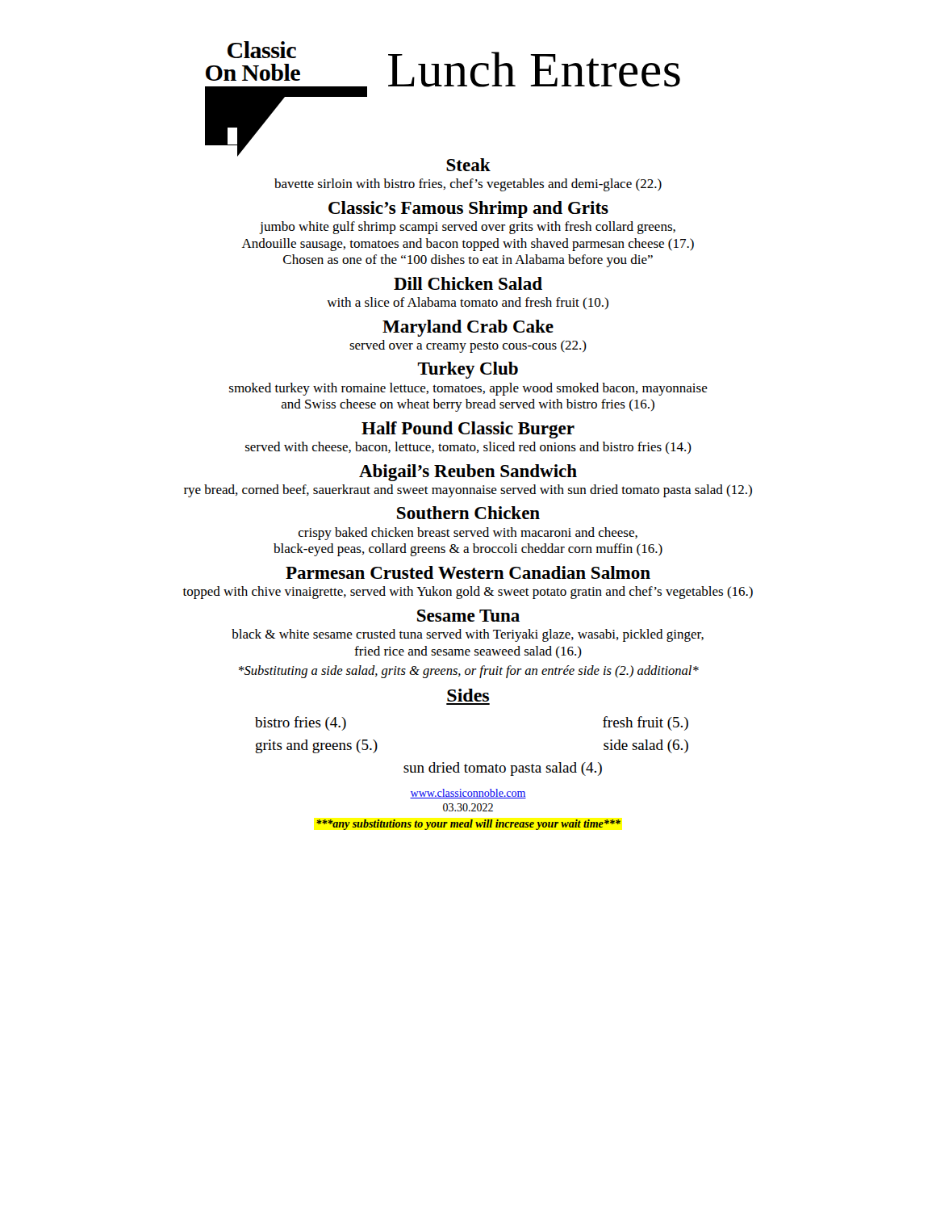Classic On Noble
Lunch Entrees
Steak
bavette sirloin with bistro fries, chef’s vegetables and demi-glace (22.)
Classic’s Famous Shrimp and Grits
jumbo white gulf shrimp scampi served over grits with fresh collard greens,
Andouille sausage, tomatoes and bacon topped with shaved parmesan cheese (17.)
Chosen as one of the “100 dishes to eat in Alabama before you die”
Dill Chicken Salad
with a slice of Alabama tomato and fresh fruit (10.)
Maryland Crab Cake
served over a creamy pesto cous-cous (22.)
Turkey Club
smoked turkey with romaine lettuce, tomatoes, apple wood smoked bacon, mayonnaise
and Swiss cheese on wheat berry bread served with bistro fries (16.)
Half Pound Classic Burger
served with cheese, bacon, lettuce, tomato, sliced red onions and bistro fries (14.)
Abigail’s Reuben Sandwich
rye bread, corned beef, sauerkraut and sweet mayonnaise served with sun dried tomato pasta salad (12.)
Southern Chicken
crispy baked chicken breast served with macaroni and cheese,
black-eyed peas, collard greens & a broccoli cheddar corn muffin (16.)
Parmesan Crusted Western Canadian Salmon
topped with chive vinaigrette, served with Yukon gold & sweet potato gratin and chef’s vegetables (16.)
Sesame Tuna
black & white sesame crusted tuna served with Teriyaki glaze, wasabi, pickled ginger,
fried rice and sesame seaweed salad (16.)
*Substituting a side salad, grits & greens, or fruit for an entrée side is (2.) additional*
Sides
| bistro fries (4.) | fresh fruit (5.) |
| grits and greens (5.) | side salad (6.) |
sun dried tomato pasta salad (4.)
www.classiconnoble.com
03.30.2022
***any substitutions to your meal will increase your wait time***